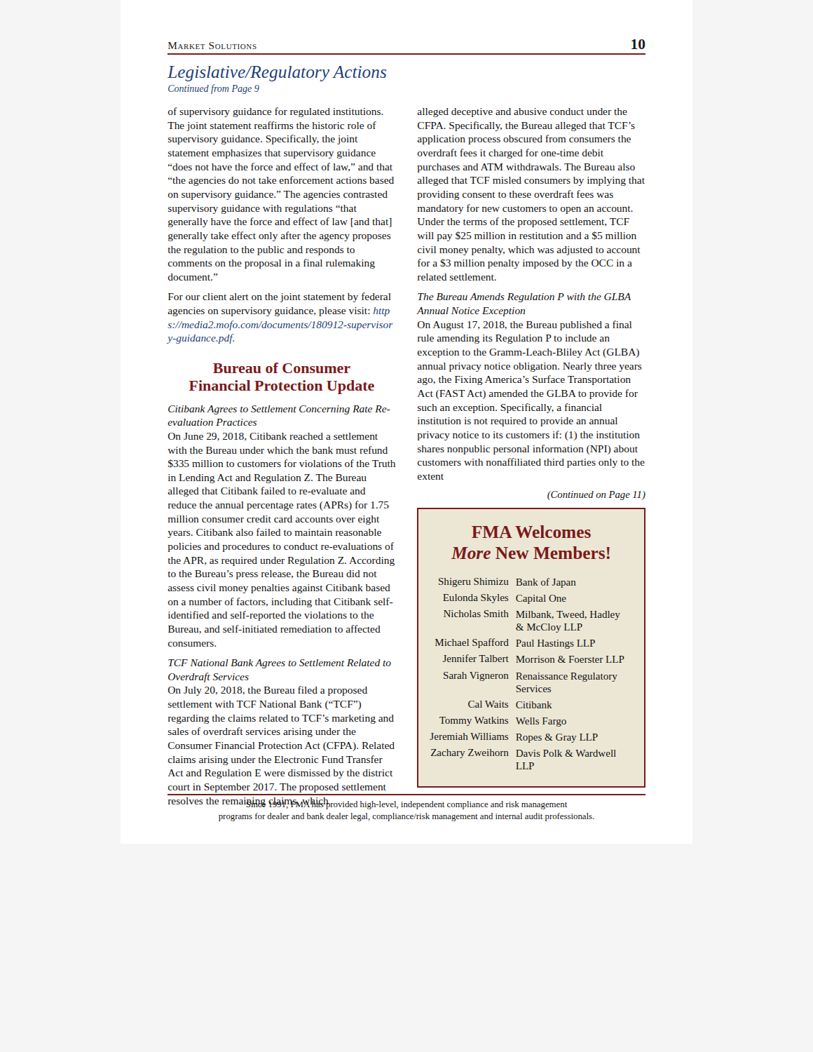Market Solutions
10
Legislative/Regulatory Actions
Continued from Page 9
of supervisory guidance for regulated institutions. The joint statement reaffirms the historic role of supervisory guidance. Specifically, the joint statement emphasizes that supervisory guidance “does not have the force and effect of law,” and that “the agencies do not take enforcement actions based on supervisory guidance.” The agencies contrasted supervisory guidance with regulations “that generally have the force and effect of law [and that] generally take effect only after the agency proposes the regulation to the public and responds to comments on the proposal in a final rulemaking document.”
For our client alert on the joint statement by federal agencies on supervisory guidance, please visit: https://media2.mofo.com/documents/180912-supervisory-guidance.pdf.
Bureau of Consumer
Financial Protection Update
Citibank Agrees to Settlement Concerning Rate Re-evaluation Practices
On June 29, 2018, Citibank reached a settlement with the Bureau under which the bank must refund $335 million to customers for violations of the Truth in Lending Act and Regulation Z. The Bureau alleged that Citibank failed to re-evaluate and reduce the annual percentage rates (APRs) for 1.75 million consumer credit card accounts over eight years. Citibank also failed to maintain reasonable policies and procedures to conduct re-evaluations of the APR, as required under Regulation Z. According to the Bureau’s press release, the Bureau did not assess civil money penalties against Citibank based on a number of factors, including that Citibank self-identified and self-reported the violations to the Bureau, and self-initiated remediation to affected consumers.
TCF National Bank Agrees to Settlement Related to Overdraft Services
On July 20, 2018, the Bureau filed a proposed settlement with TCF National Bank (“TCF”) regarding the claims related to TCF’s marketing and sales of overdraft services arising under the Consumer Financial Protection Act (CFPA). Related claims arising under the Electronic Fund Transfer Act and Regulation E were dismissed by the district court in September 2017. The proposed settlement resolves the remaining claims, which
alleged deceptive and abusive conduct under the CFPA. Specifically, the Bureau alleged that TCF’s application process obscured from consumers the overdraft fees it charged for one-time debit purchases and ATM withdrawals. The Bureau also alleged that TCF misled consumers by implying that providing consent to these overdraft fees was mandatory for new customers to open an account. Under the terms of the proposed settlement, TCF will pay $25 million in restitution and a $5 million civil money penalty, which was adjusted to account for a $3 million penalty imposed by the OCC in a related settlement.
The Bureau Amends Regulation P with the GLBA Annual Notice Exception
On August 17, 2018, the Bureau published a final rule amending its Regulation P to include an exception to the Gramm-Leach-Bliley Act (GLBA) annual privacy notice obligation. Nearly three years ago, the Fixing America’s Surface Transportation Act (FAST Act) amended the GLBA to provide for such an exception. Specifically, a financial institution is not required to provide an annual privacy notice to its customers if: (1) the institution shares nonpublic personal information (NPI) about customers with nonaffiliated third parties only to the extent
(Continued on Page 11)
FMA Welcomes
More New Members!
| Shigeru Shimizu | Bank of Japan |
| Eulonda Skyles | Capital One |
| Nicholas Smith | Milbank, Tweed, Hadley & McCloy LLP |
| Michael Spafford | Paul Hastings LLP |
| Jennifer Talbert | Morrison & Foerster LLP |
| Sarah Vigneron | Renaissance Regulatory Services |
| Cal Waits | Citibank |
| Tommy Watkins | Wells Fargo |
| Jeremiah Williams | Ropes & Gray LLP |
| Zachary Zweihorn | Davis Polk & Wardwell LLP |
Since 1991, FMA has provided high-level, independent compliance and risk management
programs for dealer and bank dealer legal, compliance/risk management and internal audit professionals.